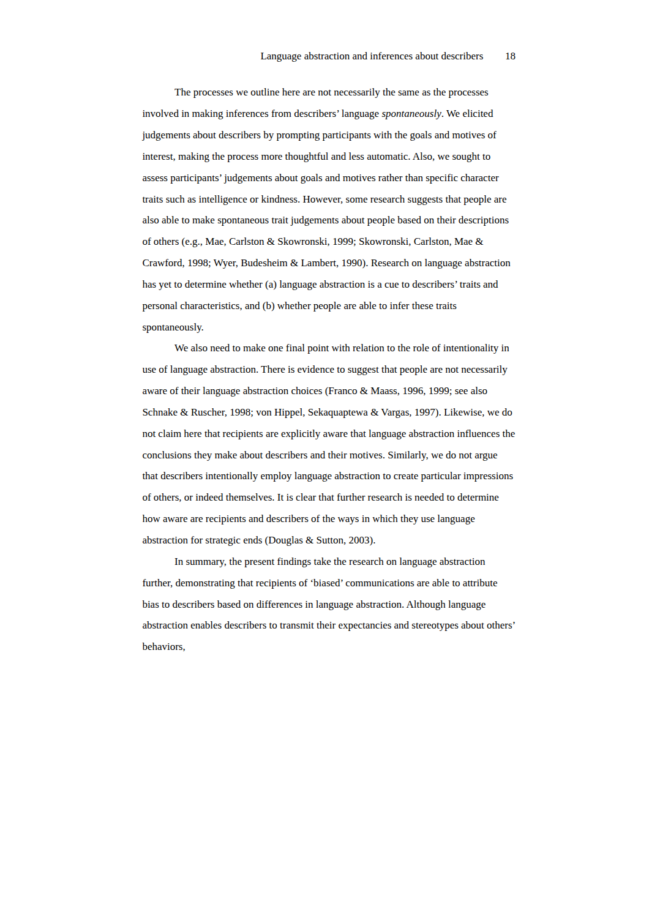Language abstraction and inferences about describers18
The processes we outline here are not necessarily the same as the processes involved in making inferences from describers’ language spontaneously. We elicited judgements about describers by prompting participants with the goals and motives of interest, making the process more thoughtful and less automatic. Also, we sought to assess participants’ judgements about goals and motives rather than specific character traits such as intelligence or kindness. However, some research suggests that people are also able to make spontaneous trait judgements about people based on their descriptions of others (e.g., Mae, Carlston & Skowronski, 1999; Skowronski, Carlston, Mae & Crawford, 1998; Wyer, Budesheim & Lambert, 1990). Research on language abstraction has yet to determine whether (a) language abstraction is a cue to describers’ traits and personal characteristics, and (b) whether people are able to infer these traits spontaneously.
We also need to make one final point with relation to the role of intentionality in use of language abstraction. There is evidence to suggest that people are not necessarily aware of their language abstraction choices (Franco & Maass, 1996, 1999; see also Schnake & Ruscher, 1998; von Hippel, Sekaquaptewa & Vargas, 1997). Likewise, we do not claim here that recipients are explicitly aware that language abstraction influences the conclusions they make about describers and their motives. Similarly, we do not argue that describers intentionally employ language abstraction to create particular impressions of others, or indeed themselves. It is clear that further research is needed to determine how aware are recipients and describers of the ways in which they use language abstraction for strategic ends (Douglas & Sutton, 2003).
In summary, the present findings take the research on language abstraction further, demonstrating that recipients of ‘biased’ communications are able to attribute bias to describers based on differences in language abstraction. Although language abstraction enables describers to transmit their expectancies and stereotypes about others’ behaviors,